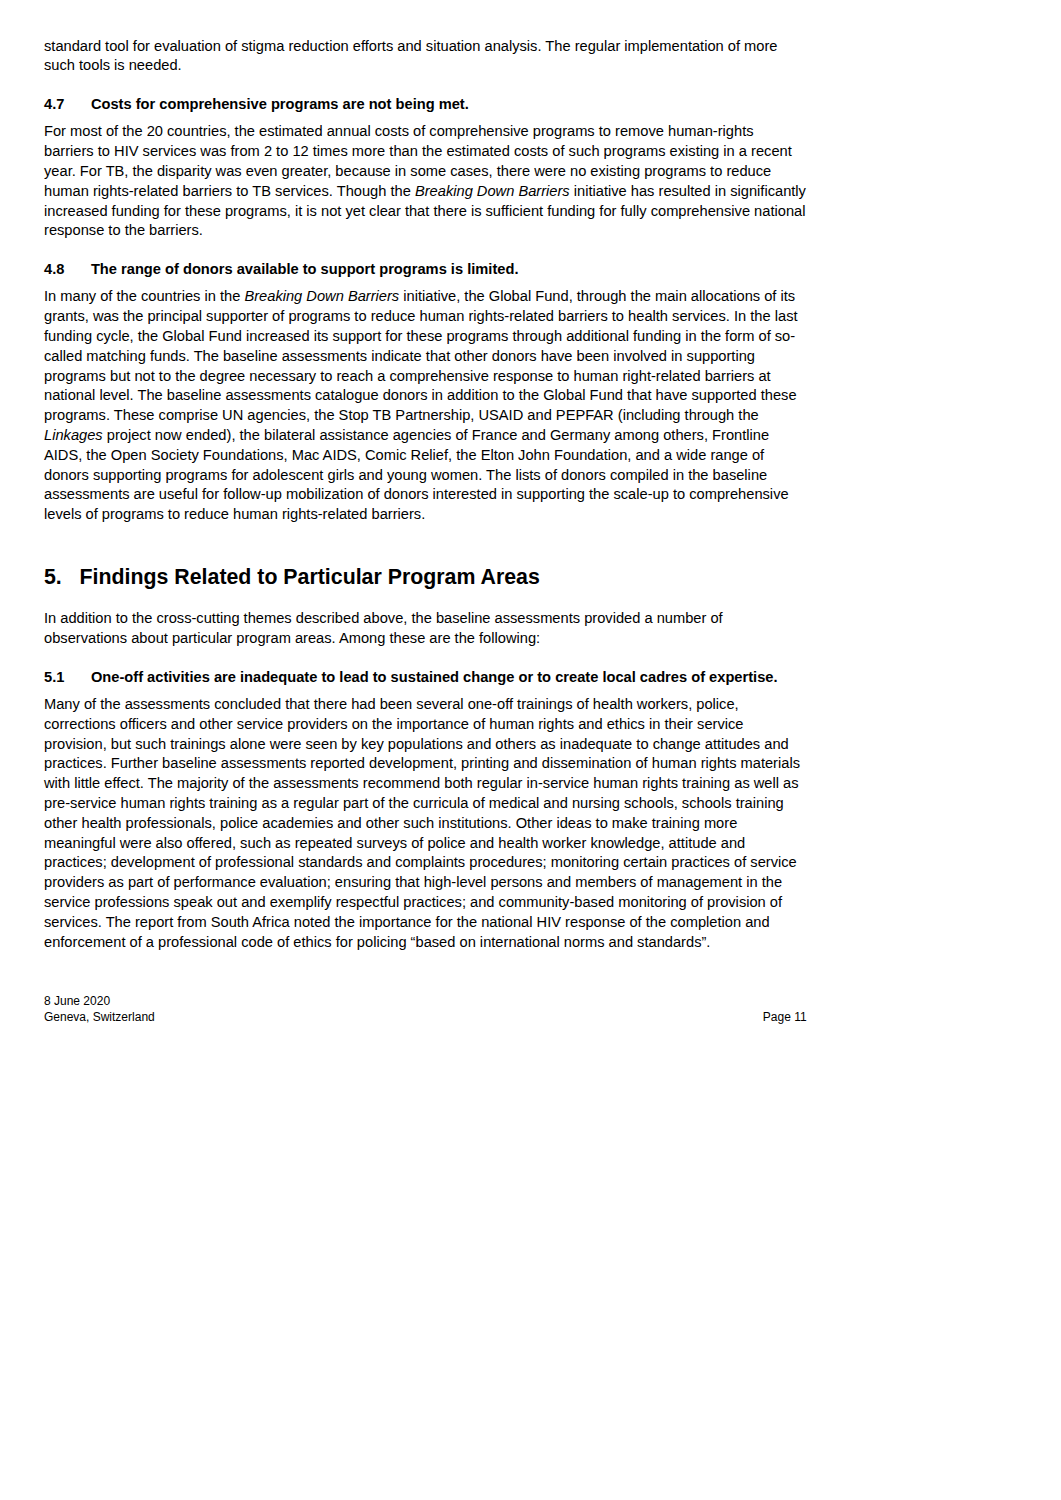standard tool for evaluation of stigma reduction efforts and situation analysis. The regular implementation of more such tools is needed.
4.7 Costs for comprehensive programs are not being met.
For most of the 20 countries, the estimated annual costs of comprehensive programs to remove human-rights barriers to HIV services was from 2 to 12 times more than the estimated costs of such programs existing in a recent year. For TB, the disparity was even greater, because in some cases, there were no existing programs to reduce human rights-related barriers to TB services. Though the Breaking Down Barriers initiative has resulted in significantly increased funding for these programs, it is not yet clear that there is sufficient funding for fully comprehensive national response to the barriers.
4.8 The range of donors available to support programs is limited.
In many of the countries in the Breaking Down Barriers initiative, the Global Fund, through the main allocations of its grants, was the principal supporter of programs to reduce human rights-related barriers to health services. In the last funding cycle, the Global Fund increased its support for these programs through additional funding in the form of so-called matching funds. The baseline assessments indicate that other donors have been involved in supporting programs but not to the degree necessary to reach a comprehensive response to human right-related barriers at national level. The baseline assessments catalogue donors in addition to the Global Fund that have supported these programs. These comprise UN agencies, the Stop TB Partnership, USAID and PEPFAR (including through the Linkages project now ended), the bilateral assistance agencies of France and Germany among others, Frontline AIDS, the Open Society Foundations, Mac AIDS, Comic Relief, the Elton John Foundation, and a wide range of donors supporting programs for adolescent girls and young women. The lists of donors compiled in the baseline assessments are useful for follow-up mobilization of donors interested in supporting the scale-up to comprehensive levels of programs to reduce human rights-related barriers.
5. Findings Related to Particular Program Areas
In addition to the cross-cutting themes described above, the baseline assessments provided a number of observations about particular program areas. Among these are the following:
5.1 One-off activities are inadequate to lead to sustained change or to create local cadres of expertise.
Many of the assessments concluded that there had been several one-off trainings of health workers, police, corrections officers and other service providers on the importance of human rights and ethics in their service provision, but such trainings alone were seen by key populations and others as inadequate to change attitudes and practices. Further baseline assessments reported development, printing and dissemination of human rights materials with little effect. The majority of the assessments recommend both regular in-service human rights training as well as pre-service human rights training as a regular part of the curricula of medical and nursing schools, schools training other health professionals, police academies and other such institutions. Other ideas to make training more meaningful were also offered, such as repeated surveys of police and health worker knowledge, attitude and practices; development of professional standards and complaints procedures; monitoring certain practices of service providers as part of performance evaluation; ensuring that high-level persons and members of management in the service professions speak out and exemplify respectful practices; and community-based monitoring of provision of services. The report from South Africa noted the importance for the national HIV response of the completion and enforcement of a professional code of ethics for policing “based on international norms and standards”.
8 June 2020
Geneva, Switzerland
Page 11